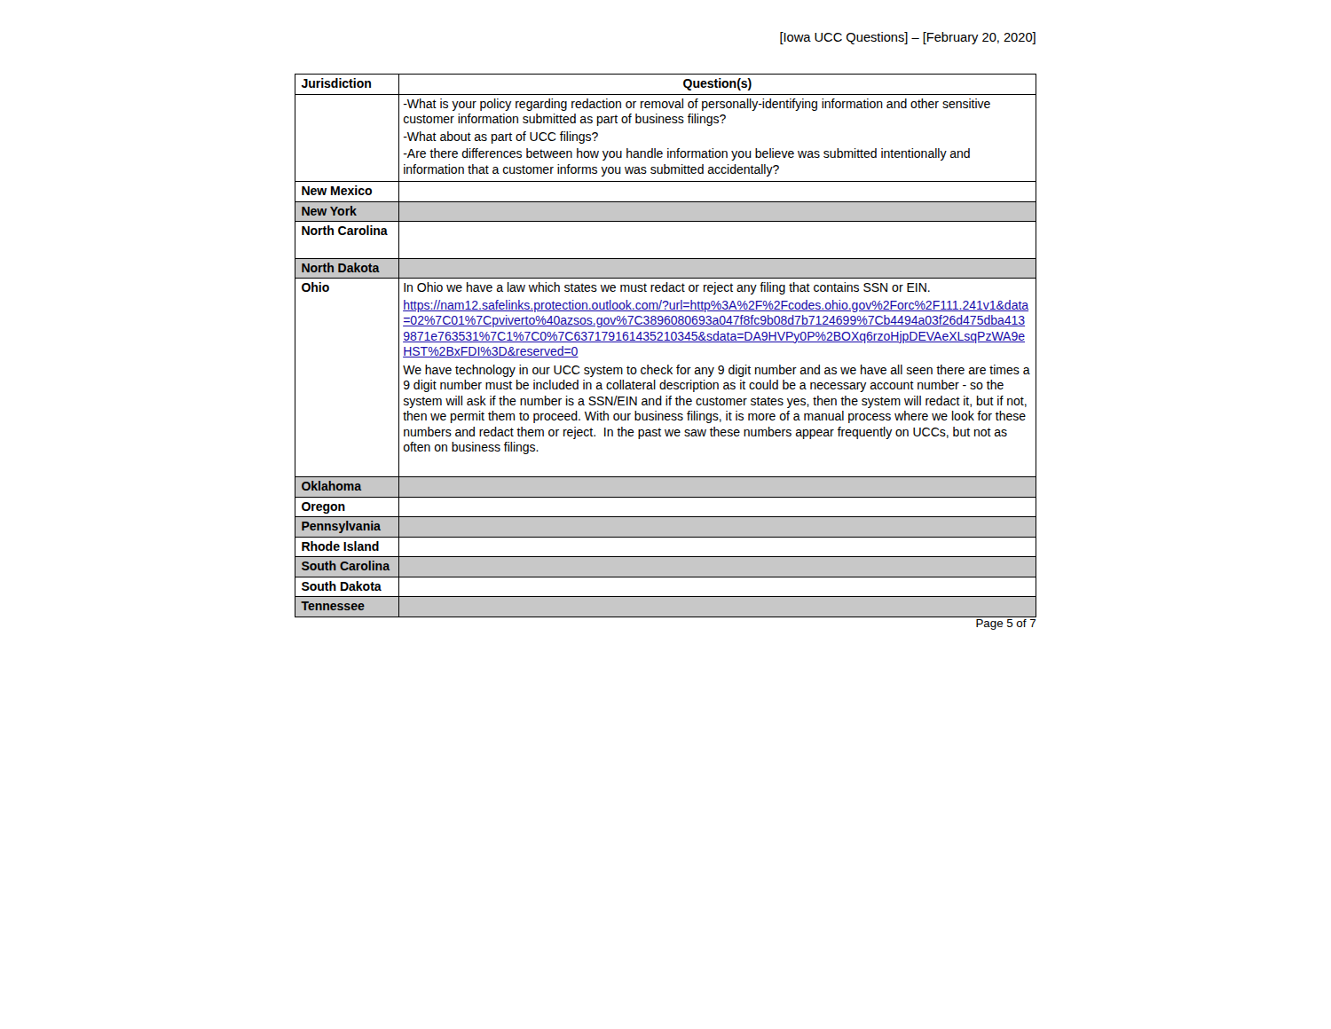[Iowa UCC Questions] – [February 20, 2020]
| Jurisdiction | Question(s) |
| --- | --- |
| | -What is your policy regarding redaction or removal of personally-identifying information and other sensitive customer information submitted as part of business filings? -What about as part of UCC filings? -Are there differences between how you handle information you believe was submitted intentionally and information that a customer informs you was submitted accidentally? |
| New Mexico | |
| New York | |
| North Carolina | |
| North Dakota | |
| Ohio | In Ohio we have a law which states we must redact or reject any filing that contains SSN or EIN. https://nam12.safelinks.protection.outlook.com/?url=http%3A%2F%2Fcodes.ohio.gov%2Forc%2F111.241v1&data=02%7C01%7Cpviverto%40azsos.gov%7C3896080693a047f8fc9b08d7b7124699%7Cb4494a03f26d475dba4139871e763531%7C1%7C0%7C637179161435210345&sdata=DA9HVPy0P%2BOXq6rzoHjpDEVAeXLsqPzWA9eHST%2BxFDI%3D&reserved=0 We have technology in our UCC system to check for any 9 digit number and as we have all seen there are times a 9 digit number must be included in a collateral description as it could be a necessary account number - so the system will ask if the number is a SSN/EIN and if the customer states yes, then the system will redact it, but if not, then we permit them to proceed. With our business filings, it is more of a manual process where we look for these numbers and redact them or reject. In the past we saw these numbers appear frequently on UCCs, but not as often on business filings. |
| Oklahoma | |
| Oregon | |
| Pennsylvania | |
| Rhode Island | |
| South Carolina | |
| South Dakota | |
| Tennessee | |
Page 5 of 7